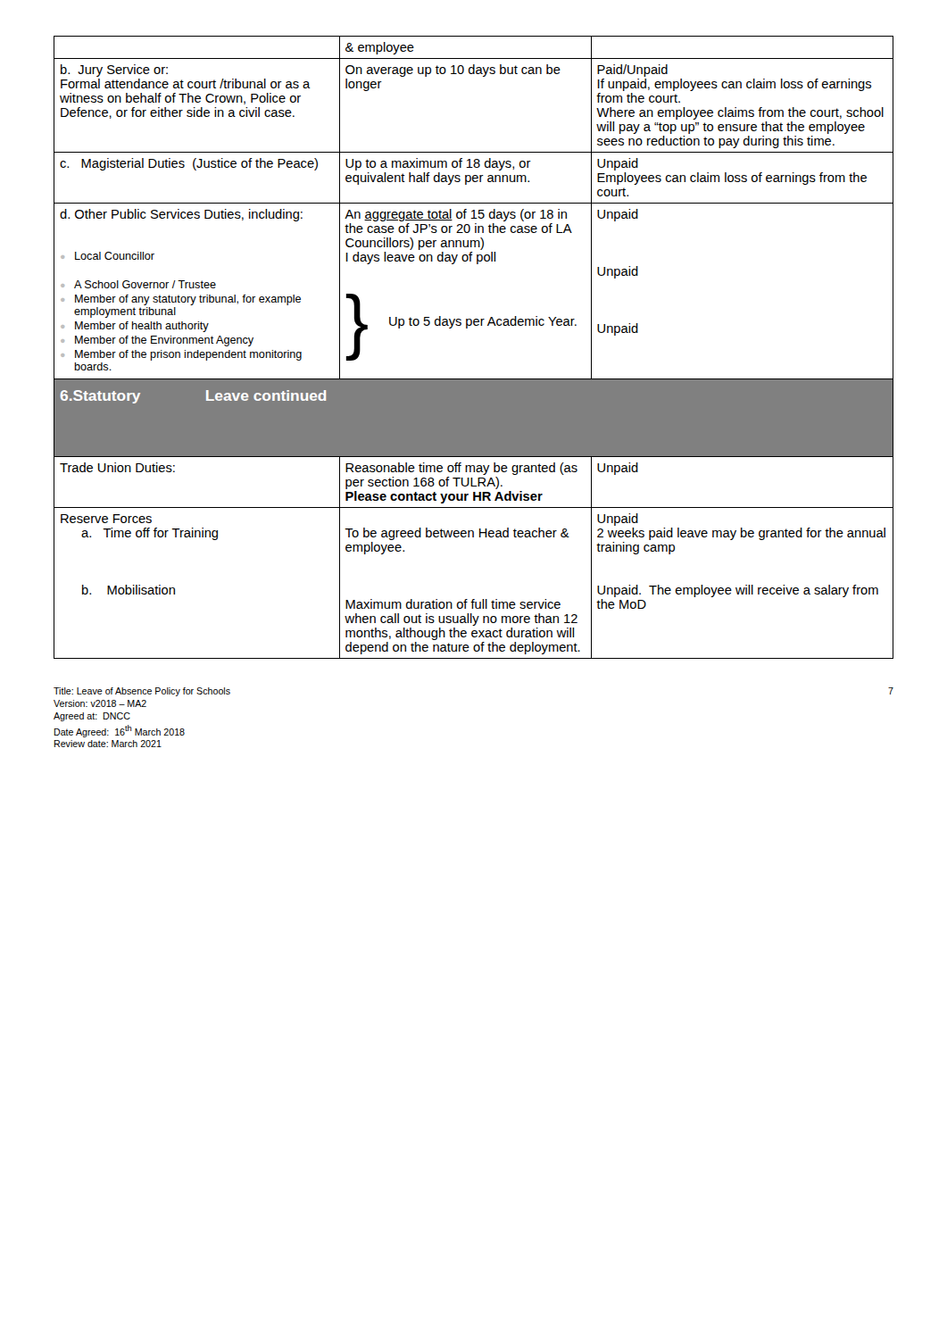| | & employee | |
| b. Jury Service or: Formal attendance at court /tribunal or as a witness on behalf of The Crown, Police or Defence, or for either side in a civil case. | On average up to 10 days but can be longer | Paid/Unpaid If unpaid, employees can claim loss of earnings from the court. Where an employee claims from the court, school will pay a “top up” to ensure that the employee sees no reduction to pay during this time. |
| c. Magisterial Duties (Justice of the Peace) | Up to a maximum of 18 days, or equivalent half days per annum. | Unpaid Employees can claim loss of earnings from the court. |
| d. Other Public Services Duties, including: Local Councillor A School Governor / Trustee Member of any statutory tribunal, for example employment tribunal Member of health authority Member of the Environment Agency Member of the prison independent monitoring boards. | An aggregate total of 15 days (or 18 in the case of JP’s or 20 in the case of LA Councillors) per annum) I days leave on day of poll / } / Up to 5 days per Academic Year. / | Unpaid Unpaid Unpaid |
| 6.Statutory Leave continued |
| Trade Union Duties: | Reasonable time off may be granted (as per section 168 of TULRA). Please contact your HR Adviser | Unpaid |
| Reserve Forces a. Time off for Training b. Mobilisation | To be agreed between Head teacher & employee. Maximum duration of full time service when call out is usually no more than 12 months, although the exact duration will depend on the nature of the deployment. | Unpaid 2 weeks paid leave may be granted for the annual training camp Unpaid. The employee will receive a salary from the MoD |
7 Title: Leave of Absence Policy for Schools
Version: v2018 – MA2
Agreed at: DNCC
Date Agreed: 16th March 2018
Review date: March 2021